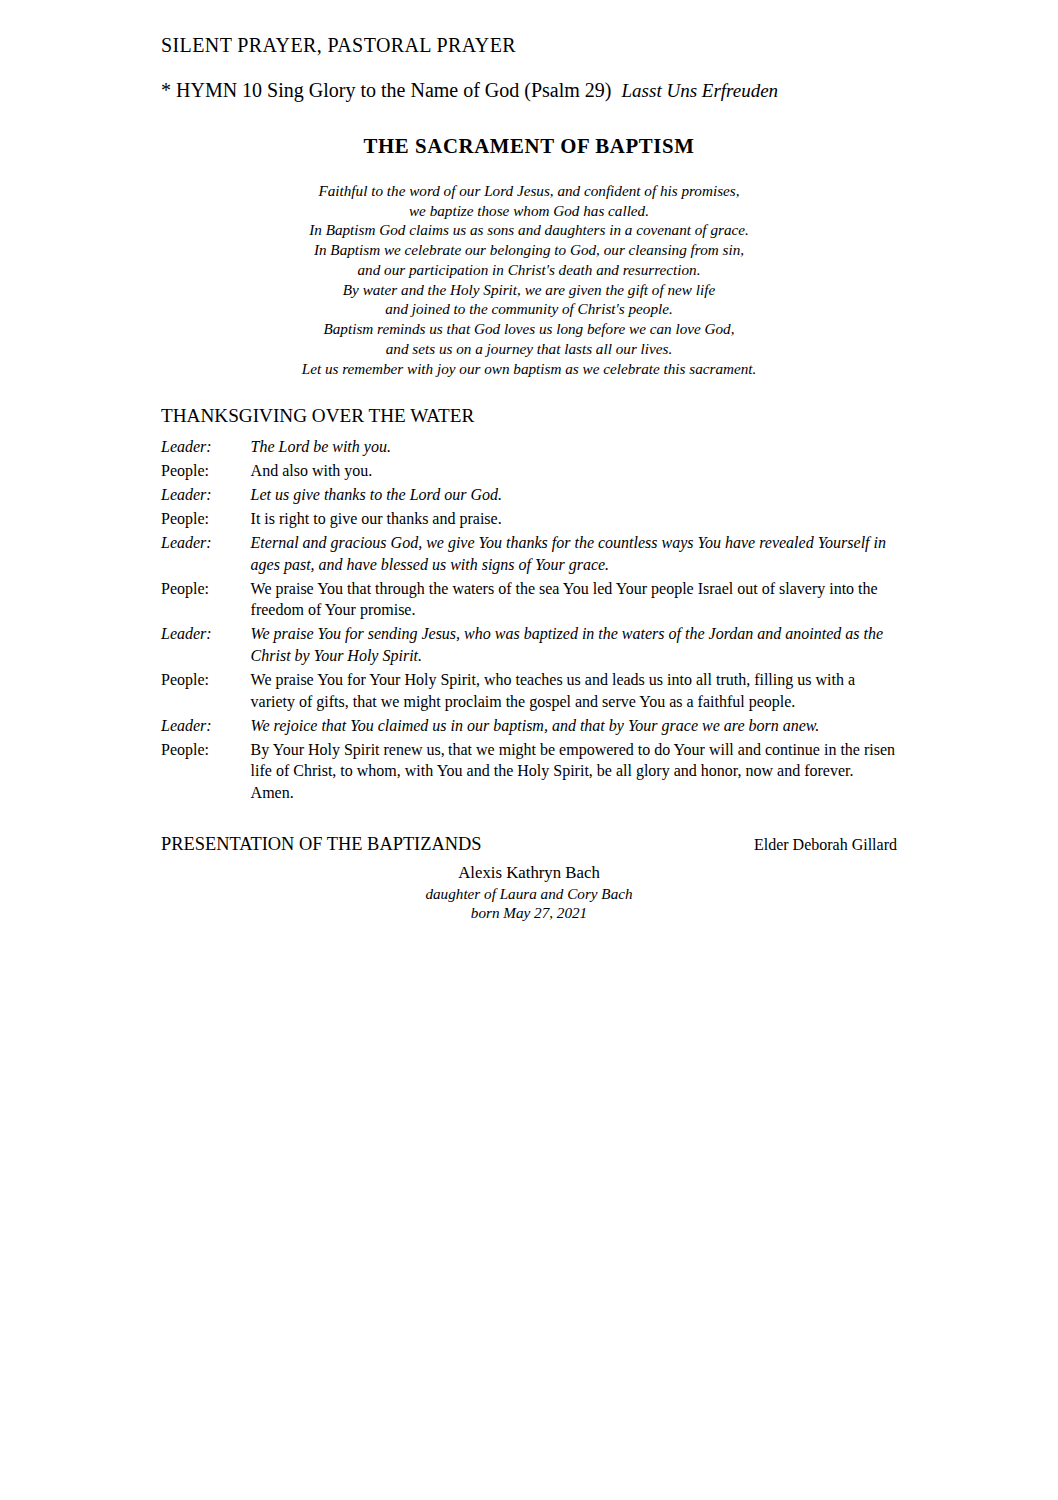SILENT PRAYER, PASTORAL PRAYER
* HYMN 10 Sing Glory to the Name of God (Psalm 29) Lasst Uns Erfreuden
THE SACRAMENT OF BAPTISM
Faithful to the word of our Lord Jesus, and confident of his promises,
we baptize those whom God has called.
In Baptism God claims us as sons and daughters in a covenant of grace.
In Baptism we celebrate our belonging to God, our cleansing from sin,
and our participation in Christ's death and resurrection.
By water and the Holy Spirit, we are given the gift of new life
and joined to the community of Christ's people.
Baptism reminds us that God loves us long before we can love God,
and sets us on a journey that lasts all our lives.
Let us remember with joy our own baptism as we celebrate this sacrament.
THANKSGIVING OVER THE WATER
Leader:
The Lord be with you.
People:
And also with you.
Leader:
Let us give thanks to the Lord our God.
People:
It is right to give our thanks and praise.
Leader:
Eternal and gracious God, we give You thanks for the countless ways You have revealed Yourself in ages past, and have blessed us with signs of Your grace.
People:
We praise You that through the waters of the sea You led Your people Israel out of slavery into the freedom of Your promise.
Leader:
We praise You for sending Jesus, who was baptized in the waters of the Jordan and anointed as the Christ by Your Holy Spirit.
People:
We praise You for Your Holy Spirit, who teaches us and leads us into all truth, filling us with a variety of gifts, that we might proclaim the gospel and serve You as a faithful people.
Leader:
We rejoice that You claimed us in our baptism, and that by Your grace we are born anew.
People:
By Your Holy Spirit renew us, that we might be empowered to do Your will and continue in the risen life of Christ, to whom, with You and the Holy Spirit, be all glory and honor, now and forever.
Amen.
PRESENTATION OF THE BAPTIZANDS Elder Deborah Gillard
Alexis Kathryn Bach
daughter of Laura and Cory Bach
born May 27, 2021